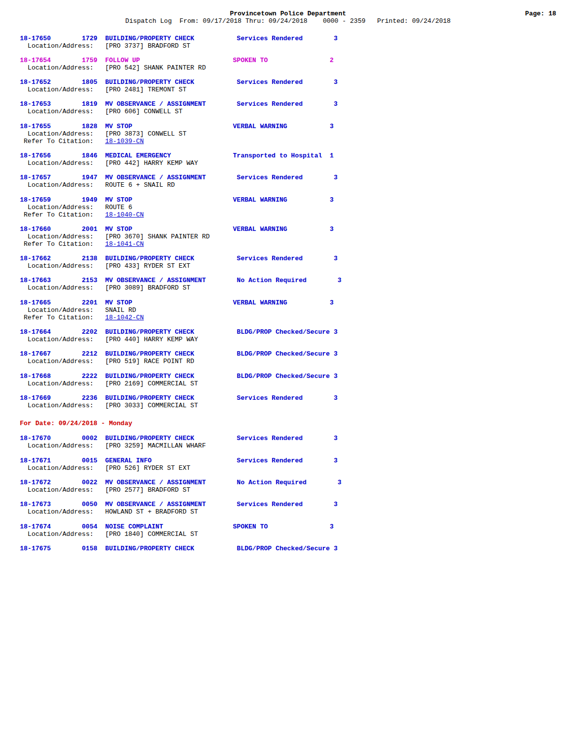Provincetown Police Department Page: 18
Dispatch Log From: 09/17/2018 Thru: 09/24/2018 0000 - 2359 Printed: 09/24/2018
18-17650 1729 BUILDING/PROPERTY CHECK Services Rendered 3 Location/Address: [PRO 3737] BRADFORD ST
18-17654 1759 FOLLOW UP SPOKEN TO 2 Location/Address: [PRO 542] SHANK PAINTER RD
18-17652 1805 BUILDING/PROPERTY CHECK Services Rendered 3 Location/Address: [PRO 2481] TREMONT ST
18-17653 1819 MV OBSERVANCE / ASSIGNMENT Services Rendered 3 Location/Address: [PRO 606] CONWELL ST
18-17655 1828 MV STOP VERBAL WARNING 3 Location/Address: [PRO 3873] CONWELL ST Refer To Citation: 18-1039-CN
18-17656 1846 MEDICAL EMERGENCY Transported to Hospital 1 Location/Address: [PRO 442] HARRY KEMP WAY
18-17657 1947 MV OBSERVANCE / ASSIGNMENT Services Rendered 3 Location/Address: ROUTE 6 + SNAIL RD
18-17659 1949 MV STOP VERBAL WARNING 3 Location/Address: ROUTE 6 Refer To Citation: 18-1040-CN
18-17660 2001 MV STOP VERBAL WARNING 3 Location/Address: [PRO 3670] SHANK PAINTER RD Refer To Citation: 18-1041-CN
18-17662 2138 BUILDING/PROPERTY CHECK Services Rendered 3 Location/Address: [PRO 433] RYDER ST EXT
18-17663 2153 MV OBSERVANCE / ASSIGNMENT No Action Required 3 Location/Address: [PRO 3089] BRADFORD ST
18-17665 2201 MV STOP VERBAL WARNING 3 Location/Address: SNAIL RD Refer To Citation: 18-1042-CN
18-17664 2202 BUILDING/PROPERTY CHECK BLDG/PROP Checked/Secure 3 Location/Address: [PRO 440] HARRY KEMP WAY
18-17667 2212 BUILDING/PROPERTY CHECK BLDG/PROP Checked/Secure 3 Location/Address: [PRO 519] RACE POINT RD
18-17668 2222 BUILDING/PROPERTY CHECK BLDG/PROP Checked/Secure 3 Location/Address: [PRO 2169] COMMERCIAL ST
18-17669 2236 BUILDING/PROPERTY CHECK Services Rendered 3 Location/Address: [PRO 3033] COMMERCIAL ST
For Date: 09/24/2018 - Monday
18-17670 0002 BUILDING/PROPERTY CHECK Services Rendered 3 Location/Address: [PRO 3259] MACMILLAN WHARF
18-17671 0015 GENERAL INFO Services Rendered 3 Location/Address: [PRO 526] RYDER ST EXT
18-17672 0022 MV OBSERVANCE / ASSIGNMENT No Action Required 3 Location/Address: [PRO 2577] BRADFORD ST
18-17673 0050 MV OBSERVANCE / ASSIGNMENT Services Rendered 3 Location/Address: HOWLAND ST + BRADFORD ST
18-17674 0054 NOISE COMPLAINT SPOKEN TO 3 Location/Address: [PRO 1840] COMMERCIAL ST
18-17675 0158 BUILDING/PROPERTY CHECK BLDG/PROP Checked/Secure 3